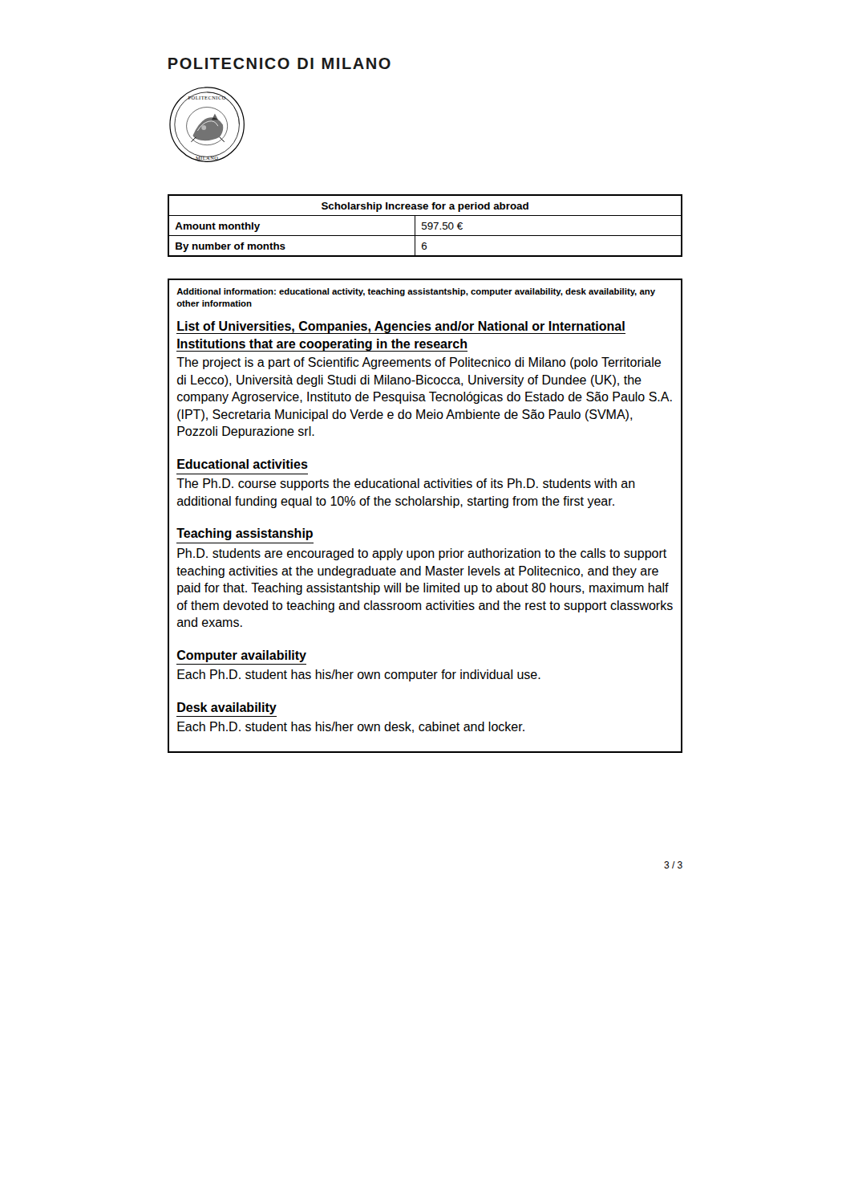POLITECNICO DI MILANO
POLITECNICO MILANO
| Scholarship Increase for a period abroad |
| --- |
| Amount monthly | 597.50 € |
| By number of months | 6 |
Additional information: educational activity, teaching assistantship, computer availability, desk availability, any other information
List of Universities, Companies, Agencies and/or National or International Institutions that are cooperating in the research
The project is a part of Scientific Agreements of Politecnico di Milano (polo Territoriale di Lecco), Università degli Studi di Milano-Bicocca, University of Dundee (UK), the company Agroservice, Instituto de Pesquisa Tecnológicas do Estado de São Paulo S.A. (IPT), Secretaria Municipal do Verde e do Meio Ambiente de São Paulo (SVMA), Pozzoli Depurazione srl.
Educational activities
The Ph.D. course supports the educational activities of its Ph.D. students with an additional funding equal to 10% of the scholarship, starting from the first year.
Teaching assistanship
Ph.D. students are encouraged to apply upon prior authorization to the calls to support teaching activities at the undegraduate and Master levels at Politecnico, and they are paid for that. Teaching assistantship will be limited up to about 80 hours, maximum half of them devoted to teaching and classroom activities and the rest to support classworks and exams.
Computer availability
Each Ph.D. student has his/her own computer for individual use.
Desk availability
Each Ph.D. student has his/her own desk, cabinet and locker.
3 / 3